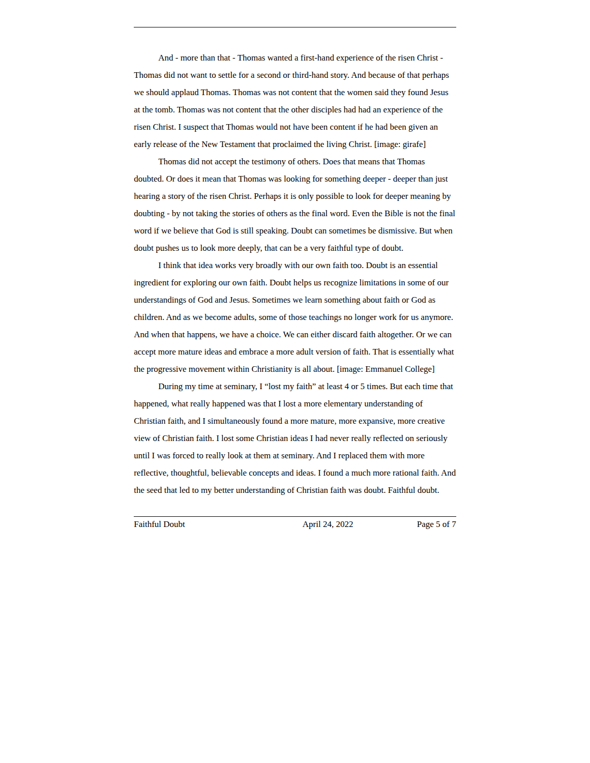And - more than that - Thomas wanted a first-hand experience of the risen Christ - Thomas did not want to settle for a second or third-hand story. And because of that perhaps we should applaud Thomas. Thomas was not content that the women said they found Jesus at the tomb. Thomas was not content that the other disciples had had an experience of the risen Christ. I suspect that Thomas would not have been content if he had been given an early release of the New Testament that proclaimed the living Christ. [image: girafe]
Thomas did not accept the testimony of others. Does that means that Thomas doubted. Or does it mean that Thomas was looking for something deeper - deeper than just hearing a story of the risen Christ. Perhaps it is only possible to look for deeper meaning by doubting - by not taking the stories of others as the final word. Even the Bible is not the final word if we believe that God is still speaking. Doubt can sometimes be dismissive. But when doubt pushes us to look more deeply, that can be a very faithful type of doubt.
I think that idea works very broadly with our own faith too. Doubt is an essential ingredient for exploring our own faith. Doubt helps us recognize limitations in some of our understandings of God and Jesus. Sometimes we learn something about faith or God as children. And as we become adults, some of those teachings no longer work for us anymore. And when that happens, we have a choice. We can either discard faith altogether. Or we can accept more mature ideas and embrace a more adult version of faith. That is essentially what the progressive movement within Christianity is all about. [image: Emmanuel College]
During my time at seminary, I “lost my faith” at least 4 or 5 times. But each time that happened, what really happened was that I lost a more elementary understanding of Christian faith, and I simultaneously found a more mature, more expansive, more creative view of Christian faith. I lost some Christian ideas I had never really reflected on seriously until I was forced to really look at them at seminary. And I replaced them with more reflective, thoughtful, believable concepts and ideas. I found a much more rational faith. And the seed that led to my better understanding of Christian faith was doubt. Faithful doubt.
Faithful Doubt April 24, 2022 Page 5 of 7